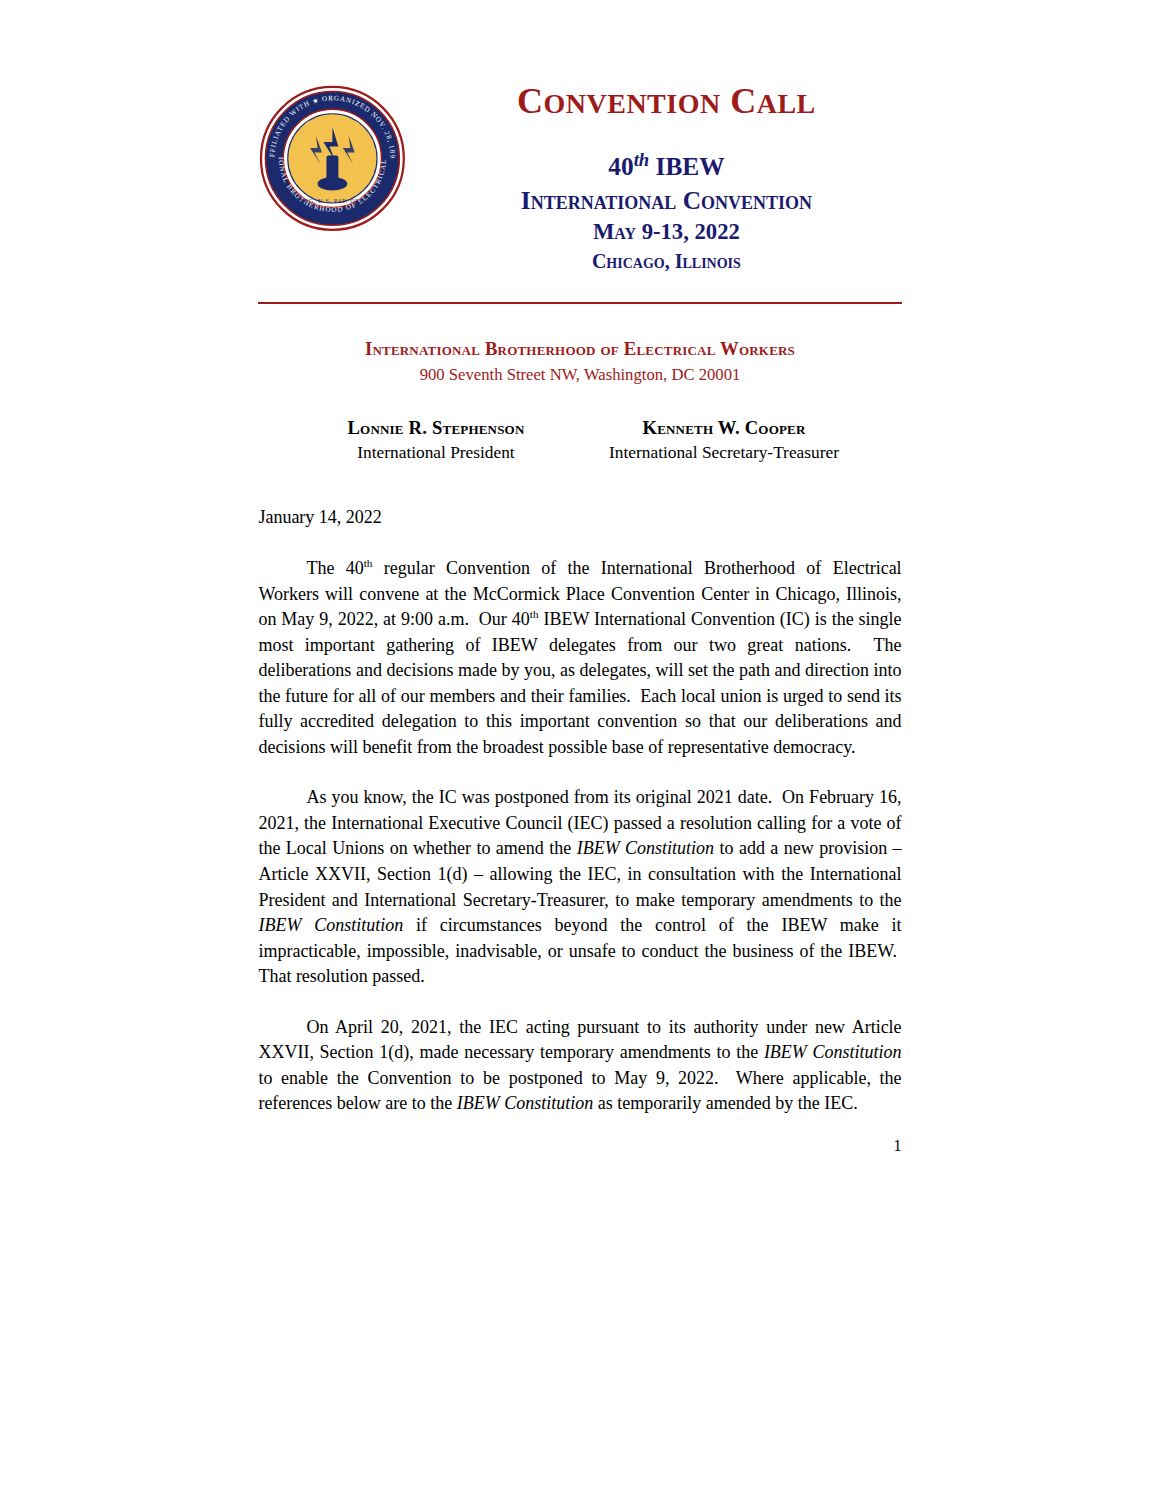AFFILIATED WITH ★ ORGANIZED NOV. 28, 1891 INTERNATIONAL BROTHERHOOD OF ELECTRICAL WORKERS REG. U.S. PAT. OFF.
CONVENTION CALL
40th IBEW
International Convention
May 9-13, 2022
Chicago, Illinois
International Brotherhood of Electrical Workers
900 Seventh Street NW, Washington, DC 20001
Lonnie R. Stephenson
International President
Kenneth W. Cooper
International Secretary-Treasurer
January 14, 2022
The 40th regular Convention of the International Brotherhood of Electrical Workers will convene at the McCormick Place Convention Center in Chicago, Illinois, on May 9, 2022, at 9:00 a.m. Our 40th IBEW International Convention (IC) is the single most important gathering of IBEW delegates from our two great nations. The deliberations and decisions made by you, as delegates, will set the path and direction into the future for all of our members and their families. Each local union is urged to send its fully accredited delegation to this important convention so that our deliberations and decisions will benefit from the broadest possible base of representative democracy.
As you know, the IC was postponed from its original 2021 date. On February 16, 2021, the International Executive Council (IEC) passed a resolution calling for a vote of the Local Unions on whether to amend the IBEW Constitution to add a new provision – Article XXVII, Section 1(d) – allowing the IEC, in consultation with the International President and International Secretary-Treasurer, to make temporary amendments to the IBEW Constitution if circumstances beyond the control of the IBEW make it impracticable, impossible, inadvisable, or unsafe to conduct the business of the IBEW. That resolution passed.
On April 20, 2021, the IEC acting pursuant to its authority under new Article XXVII, Section 1(d), made necessary temporary amendments to the IBEW Constitution to enable the Convention to be postponed to May 9, 2022. Where applicable, the references below are to the IBEW Constitution as temporarily amended by the IEC.
1